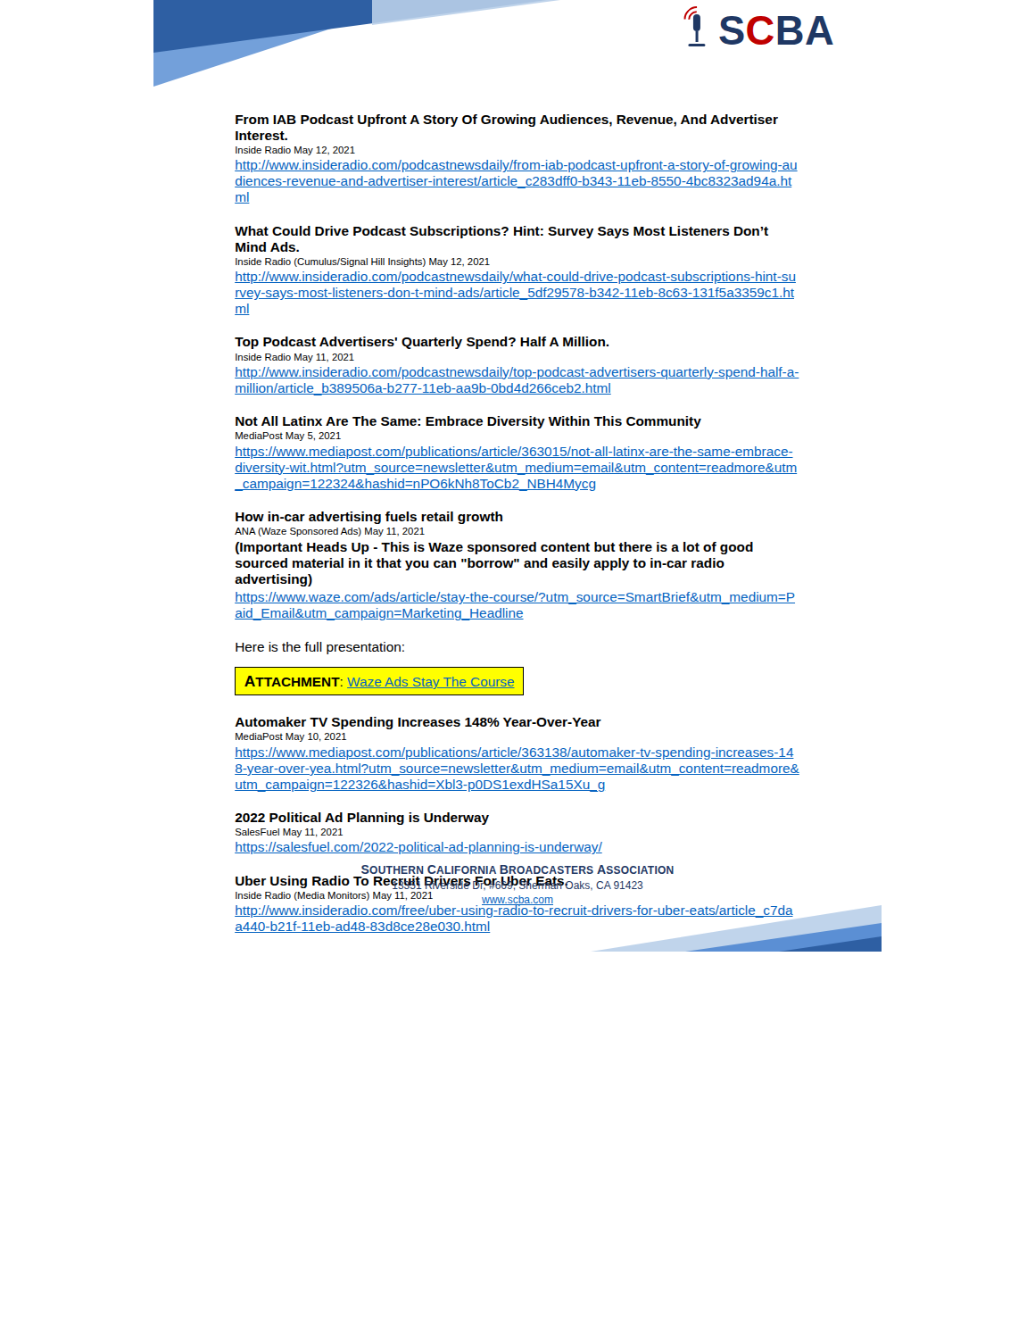SCBA
From IAB Podcast Upfront A Story Of Growing Audiences, Revenue, And Advertiser Interest.
Inside Radio May 12, 2021
http://www.insideradio.com/podcastnewsdaily/from-iab-podcast-upfront-a-story-of-growing-audiences-revenue-and-advertiser-interest/article_c283dff0-b343-11eb-8550-4bc8323ad94a.html
What Could Drive Podcast Subscriptions? Hint: Survey Says Most Listeners Don’t Mind Ads.
Inside Radio (Cumulus/Signal Hill Insights) May 12, 2021
http://www.insideradio.com/podcastnewsdaily/what-could-drive-podcast-subscriptions-hint-survey-says-most-listeners-don-t-mind-ads/article_5df29578-b342-11eb-8c63-131f5a3359c1.html
Top Podcast Advertisers' Quarterly Spend? Half A Million.
Inside Radio May 11, 2021
http://www.insideradio.com/podcastnewsdaily/top-podcast-advertisers-quarterly-spend-half-a-million/article_b389506a-b277-11eb-aa9b-0bd4d266ceb2.html
Not All Latinx Are The Same: Embrace Diversity Within This Community
MediaPost May 5, 2021
https://www.mediapost.com/publications/article/363015/not-all-latinx-are-the-same-embrace-diversity-wit.html?utm_source=newsletter&utm_medium=email&utm_content=readmore&utm_campaign=122324&hashid=nPO6kNh8ToCb2_NBH4Mycg
How in-car advertising fuels retail growth
ANA (Waze Sponsored Ads) May 11, 2021
(Important Heads Up - This is Waze sponsored content but there is a lot of good sourced material in it that you can "borrow" and easily apply to in-car radio advertising)
https://www.waze.com/ads/article/stay-the-course/?utm_source=SmartBrief&utm_medium=Paid_Email&utm_campaign=Marketing_Headline
Here is the full presentation:
ATTACHMENT: Waze Ads Stay The Course
Automaker TV Spending Increases 148% Year-Over-Year
MediaPost May 10, 2021
https://www.mediapost.com/publications/article/363138/automaker-tv-spending-increases-148-year-over-yea.html?utm_source=newsletter&utm_medium=email&utm_content=readmore&utm_campaign=122326&hashid=Xbl3-p0DS1exdHSa15Xu_g
2022 Political Ad Planning is Underway
SalesFuel May 11, 2021
https://salesfuel.com/2022-political-ad-planning-is-underway/
Uber Using Radio To Recruit Drivers For Uber Eats.
Inside Radio (Media Monitors) May 11, 2021
http://www.insideradio.com/free/uber-using-radio-to-recruit-drivers-for-uber-eats/article_c7daa440-b21f-11eb-ad48-83d8ce28e030.html
SOUTHERN CALIFORNIA BROADCASTERS ASSOCIATION
13351 Riverside Dr, #669, Sherman Oaks, CA 91423
www.scba.com